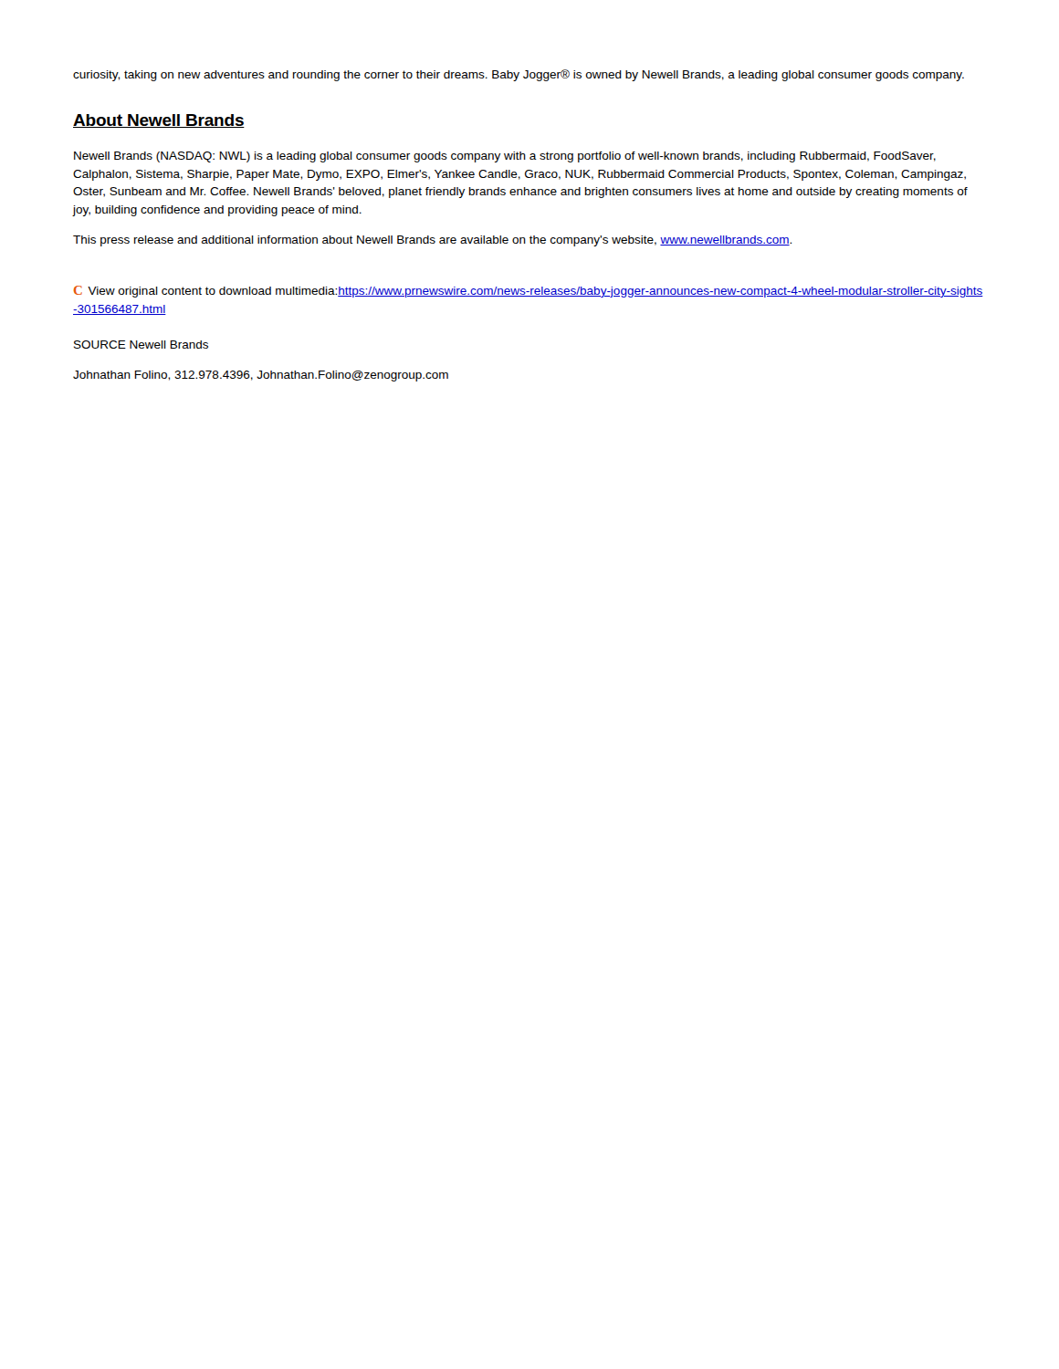curiosity, taking on new adventures and rounding the corner to their dreams. Baby Jogger® is owned by Newell Brands, a leading global consumer goods company.
About Newell Brands
Newell Brands (NASDAQ: NWL) is a leading global consumer goods company with a strong portfolio of well-known brands, including Rubbermaid, FoodSaver, Calphalon, Sistema, Sharpie, Paper Mate, Dymo, EXPO, Elmer's, Yankee Candle, Graco, NUK, Rubbermaid Commercial Products, Spontex, Coleman, Campingaz, Oster, Sunbeam and Mr. Coffee. Newell Brands' beloved, planet friendly brands enhance and brighten consumers lives at home and outside by creating moments of joy, building confidence and providing peace of mind.
This press release and additional information about Newell Brands are available on the company's website, www.newellbrands.com.
C View original content to download multimedia:https://www.prnewswire.com/news-releases/baby-jogger-announces-new-compact-4-wheel-modular-stroller-city-sights-301566487.html
SOURCE Newell Brands
Johnathan Folino, 312.978.4396, Johnathan.Folino@zenogroup.com